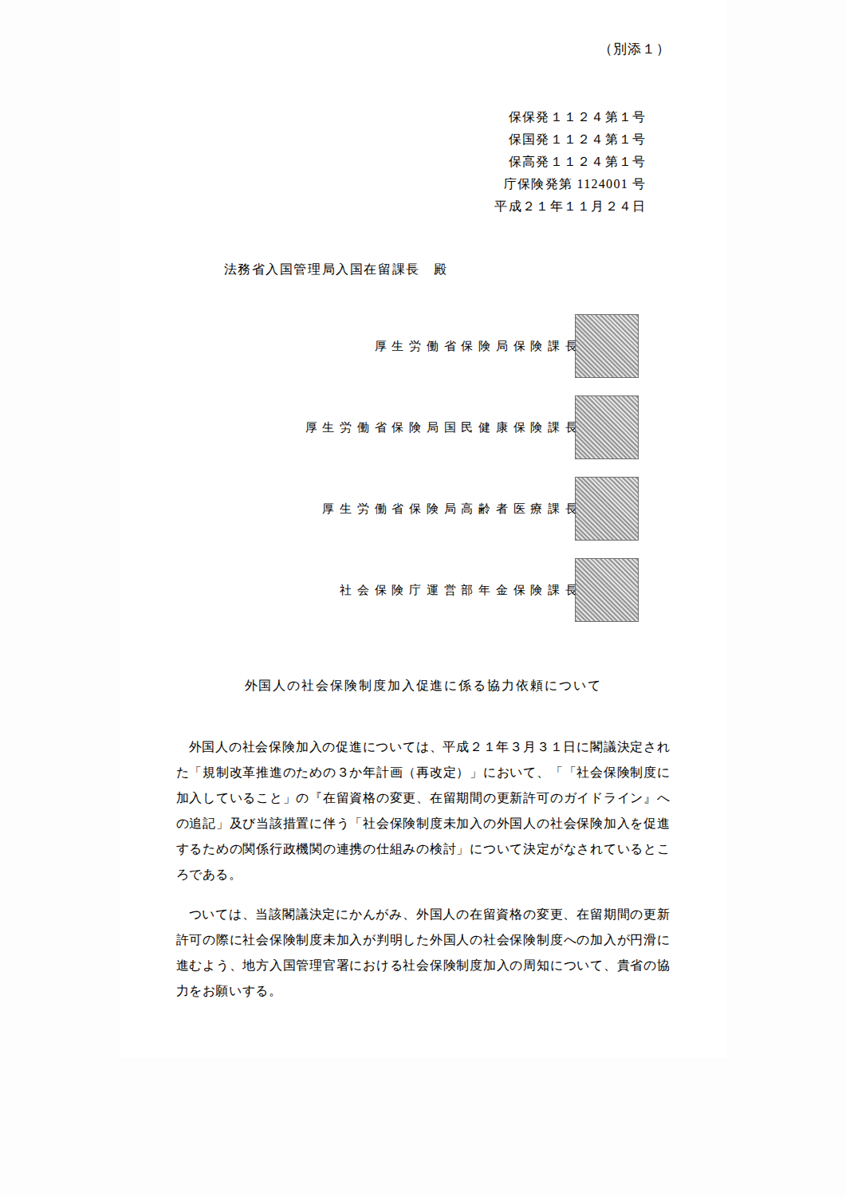（別添１）
保保発１１２４第１号
保国発１１２４第１号
保高発１１２４第１号
庁保険発第 1124001 号
平成２１年１１月２４日
法務省入国管理局入国在留課長　殿
厚生労働省保険局保険課長
厚生労働省保険局国民健康保険課長
厚生労働省保険局高齢者医療課長
社会保険庁運営部年金保険課長
外国人の社会保険制度加入促進に係る協力依頼について
外国人の社会保険加入の促進については、平成２１年３月３１日に閣議決定された「規制改革推進のための３か年計画（再改定）」において、「「社会保険制度に加入していること」の『在留資格の変更、在留期間の更新許可のガイドライン』への追記」及び当該措置に伴う「社会保険制度未加入の外国人の社会保険加入を促進するための関係行政機関の連携の仕組みの検討」について決定がなされているところである。
ついては、当該閣議決定にかんがみ、外国人の在留資格の変更、在留期間の更新許可の際に社会保険制度未加入が判明した外国人の社会保険制度への加入が円滑に進むよう、地方入国管理官署における社会保険制度加入の周知について、貴省の協力をお願いする。